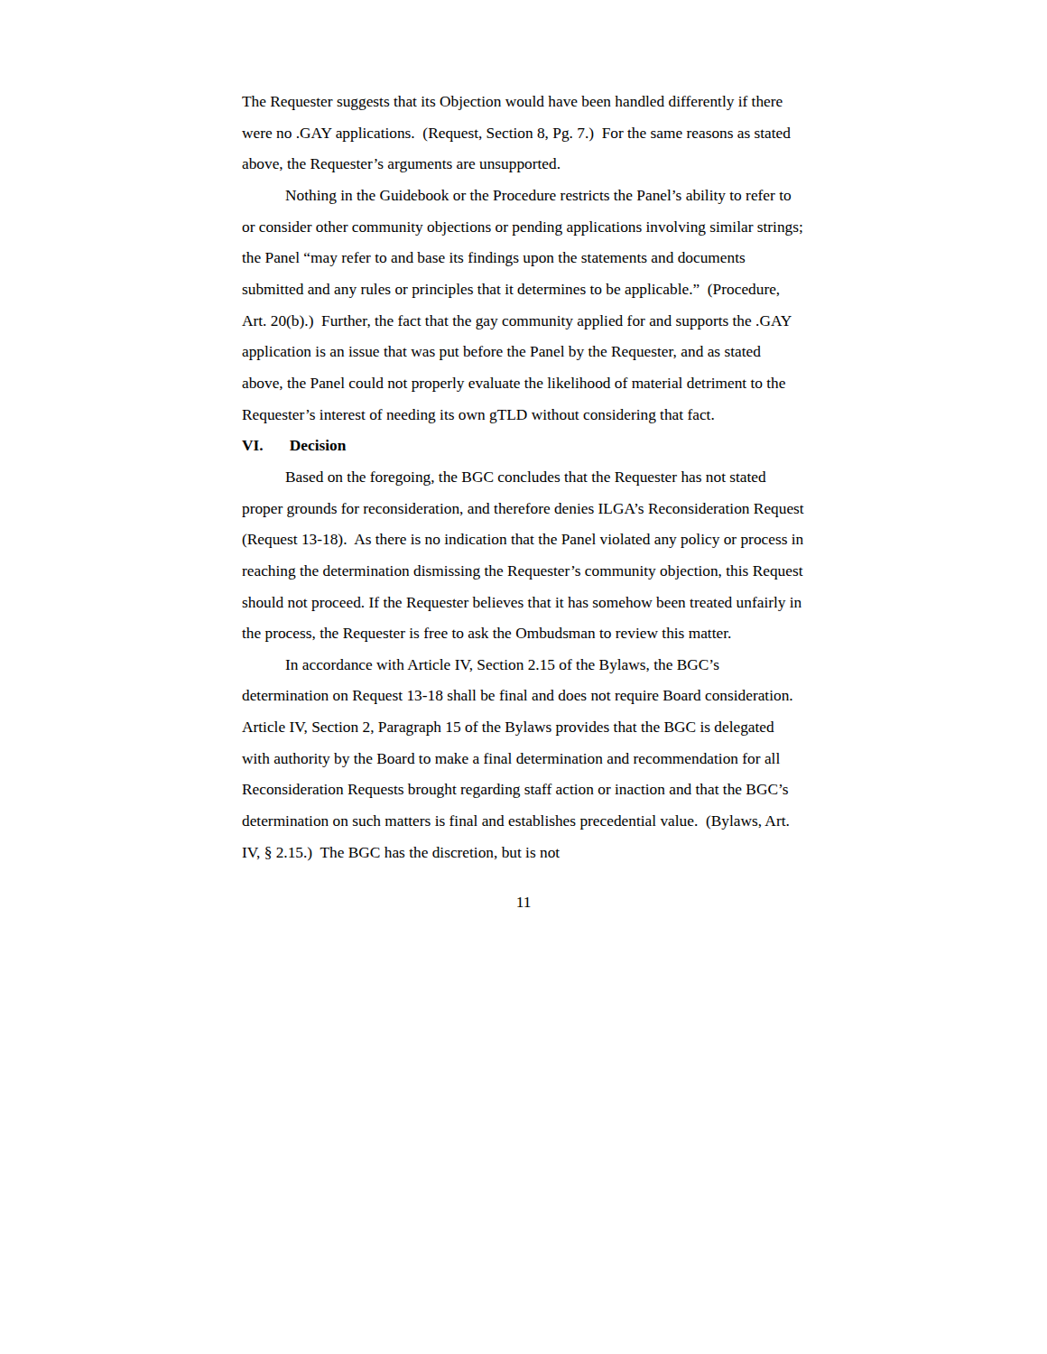The Requester suggests that its Objection would have been handled differently if there were no .GAY applications. (Request, Section 8, Pg. 7.) For the same reasons as stated above, the Requester’s arguments are unsupported.
Nothing in the Guidebook or the Procedure restricts the Panel’s ability to refer to or consider other community objections or pending applications involving similar strings; the Panel “may refer to and base its findings upon the statements and documents submitted and any rules or principles that it determines to be applicable.” (Procedure, Art. 20(b).) Further, the fact that the gay community applied for and supports the .GAY application is an issue that was put before the Panel by the Requester, and as stated above, the Panel could not properly evaluate the likelihood of material detriment to the Requester’s interest of needing its own gTLD without considering that fact.
VI. Decision
Based on the foregoing, the BGC concludes that the Requester has not stated proper grounds for reconsideration, and therefore denies ILGA’s Reconsideration Request (Request 13-18). As there is no indication that the Panel violated any policy or process in reaching the determination dismissing the Requester’s community objection, this Request should not proceed. If the Requester believes that it has somehow been treated unfairly in the process, the Requester is free to ask the Ombudsman to review this matter.
In accordance with Article IV, Section 2.15 of the Bylaws, the BGC’s determination on Request 13-18 shall be final and does not require Board consideration. Article IV, Section 2, Paragraph 15 of the Bylaws provides that the BGC is delegated with authority by the Board to make a final determination and recommendation for all Reconsideration Requests brought regarding staff action or inaction and that the BGC’s determination on such matters is final and establishes precedential value. (Bylaws, Art. IV, § 2.15.) The BGC has the discretion, but is not
11